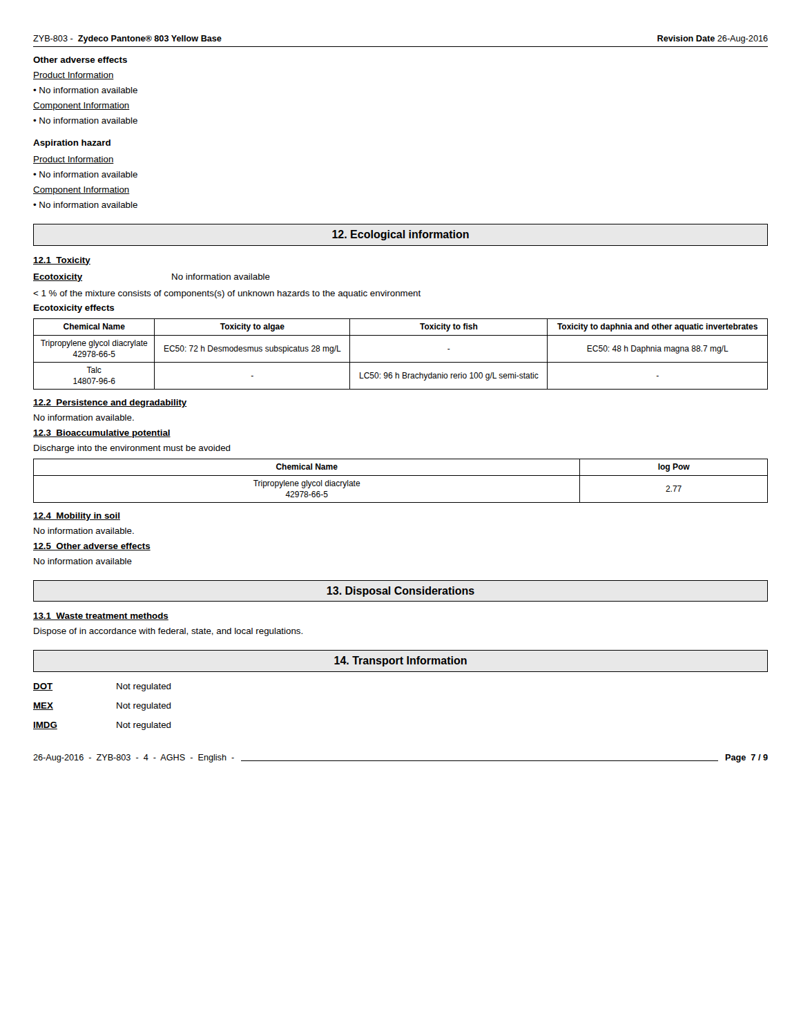ZYB-803 - Zydeco Pantone® 803 Yellow Base
Revision Date 26-Aug-2016
Other adverse effects
Product Information
• No information available
Component Information
• No information available
Aspiration hazard
Product Information
• No information available
Component Information
• No information available
12. Ecological information
12.1 Toxicity
Ecotoxicity
No information available
< 1 % of the mixture consists of components(s) of unknown hazards to the aquatic environment
Ecotoxicity effects
| Chemical Name | Toxicity to algae | Toxicity to fish | Toxicity to daphnia and other aquatic invertebrates |
| --- | --- | --- | --- |
| Tripropylene glycol diacrylate 42978-66-5 | EC50: 72 h Desmodesmus subspicatus 28 mg/L | - | EC50: 48 h Daphnia magna 88.7 mg/L |
| Talc 14807-96-6 | - | LC50: 96 h Brachydanio rerio 100 g/L semi-static | - |
12.2 Persistence and degradability
No information available.
12.3 Bioaccumulative potential
Discharge into the environment must be avoided
| Chemical Name | log Pow |
| --- | --- |
| Tripropylene glycol diacrylate 42978-66-5 | 2.77 |
12.4 Mobility in soil
No information available.
12.5 Other adverse effects
No information available
13. Disposal Considerations
13.1 Waste treatment methods
Dispose of in accordance with federal, state, and local regulations.
14. Transport Information
DOT
Not regulated
MEX
Not regulated
IMDG
Not regulated
26-Aug-2016 - ZYB-803 - 4 - AGHS - English -
Page 7 / 9